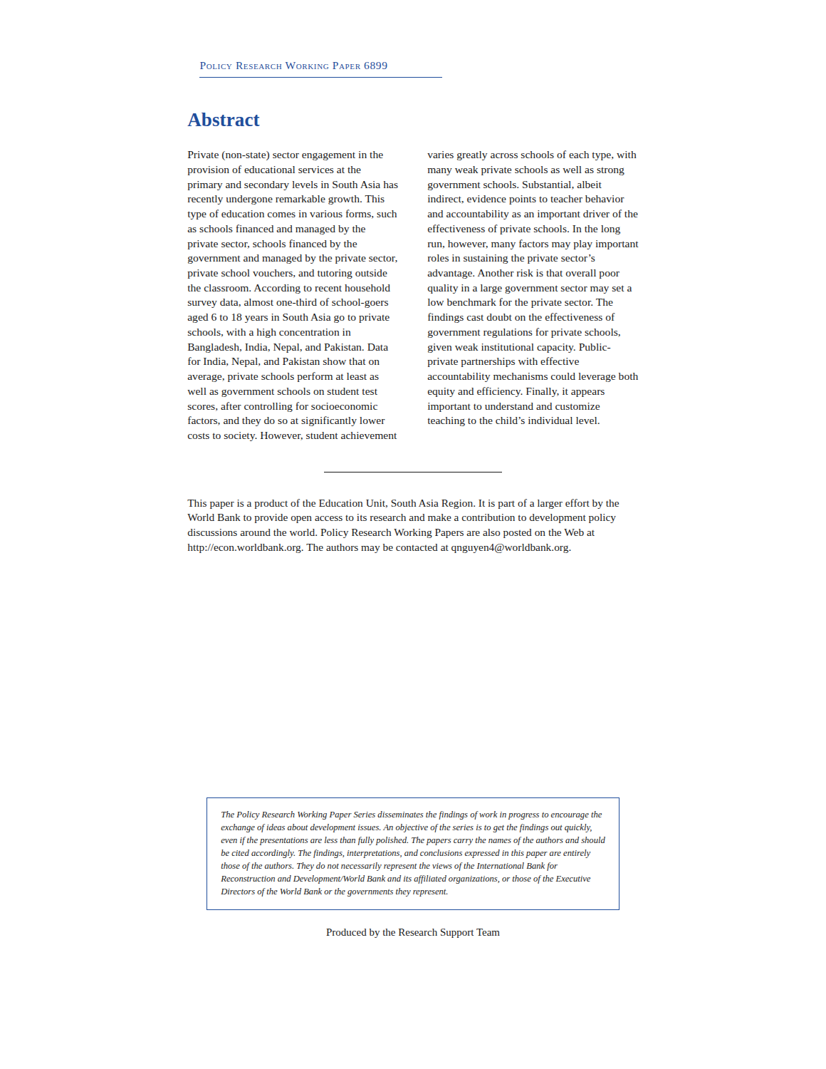Policy Research Working Paper 6899
Abstract
Private (non-state) sector engagement in the provision of educational services at the primary and secondary levels in South Asia has recently undergone remarkable growth. This type of education comes in various forms, such as schools financed and managed by the private sector, schools financed by the government and managed by the private sector, private school vouchers, and tutoring outside the classroom. According to recent household survey data, almost one-third of school-goers aged 6 to 18 years in South Asia go to private schools, with a high concentration in Bangladesh, India, Nepal, and Pakistan. Data for India, Nepal, and Pakistan show that on average, private schools perform at least as well as government schools on student test scores, after controlling for socioeconomic factors, and they do so at significantly lower costs to society. However, student achievement varies greatly across schools of each type, with many weak private schools as well as strong government schools. Substantial, albeit indirect, evidence points to teacher behavior and accountability as an important driver of the effectiveness of private schools. In the long run, however, many factors may play important roles in sustaining the private sector’s advantage. Another risk is that overall poor quality in a large government sector may set a low benchmark for the private sector. The findings cast doubt on the effectiveness of government regulations for private schools, given weak institutional capacity. Public-private partnerships with effective accountability mechanisms could leverage both equity and efficiency. Finally, it appears important to understand and customize teaching to the child’s individual level.
This paper is a product of the Education Unit, South Asia Region. It is part of a larger effort by the World Bank to provide open access to its research and make a contribution to development policy discussions around the world. Policy Research Working Papers are also posted on the Web at http://econ.worldbank.org. The authors may be contacted at qnguyen4@worldbank.org.
The Policy Research Working Paper Series disseminates the findings of work in progress to encourage the exchange of ideas about development issues. An objective of the series is to get the findings out quickly, even if the presentations are less than fully polished. The papers carry the names of the authors and should be cited accordingly. The findings, interpretations, and conclusions expressed in this paper are entirely those of the authors. They do not necessarily represent the views of the International Bank for Reconstruction and Development/World Bank and its affiliated organizations, or those of the Executive Directors of the World Bank or the governments they represent.
Produced by the Research Support Team